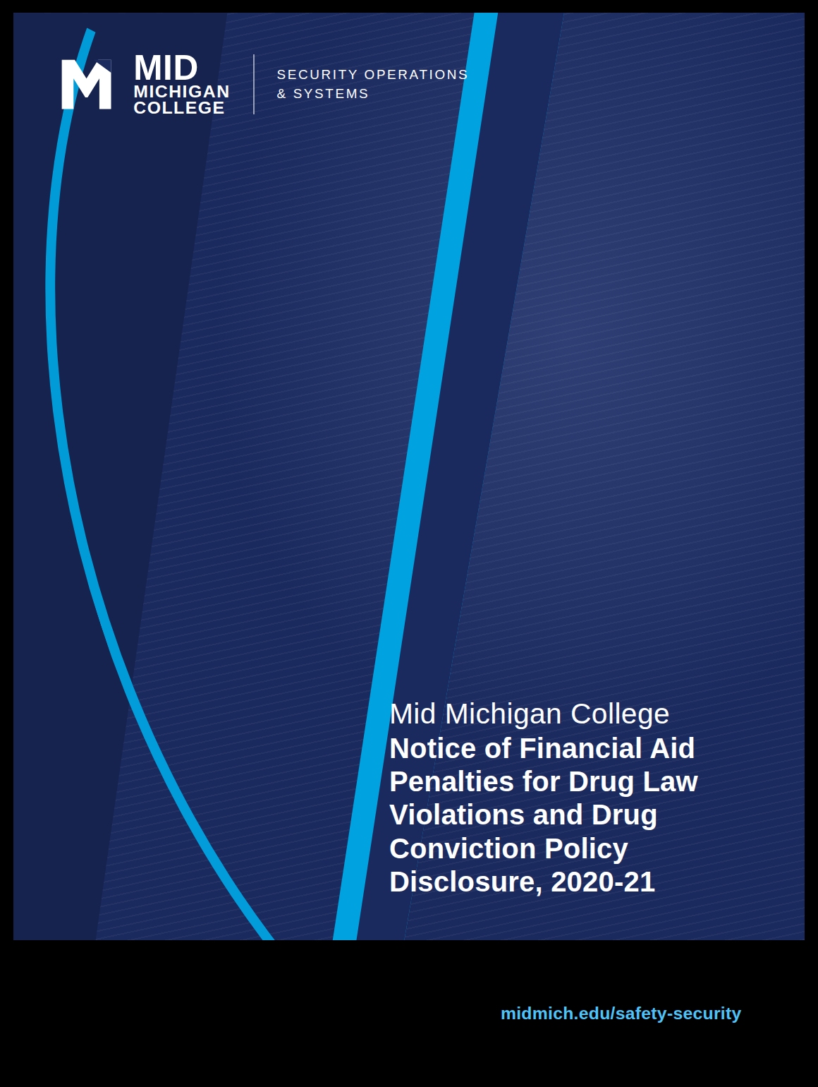MID
MICHIGAN
COLLEGE
Security Operations
& Systems
Mid Michigan College
Notice of Financial Aid Penalties for Drug Law Violations and Drug Conviction Policy Disclosure, 2020-21
midmich.edu/safety-security